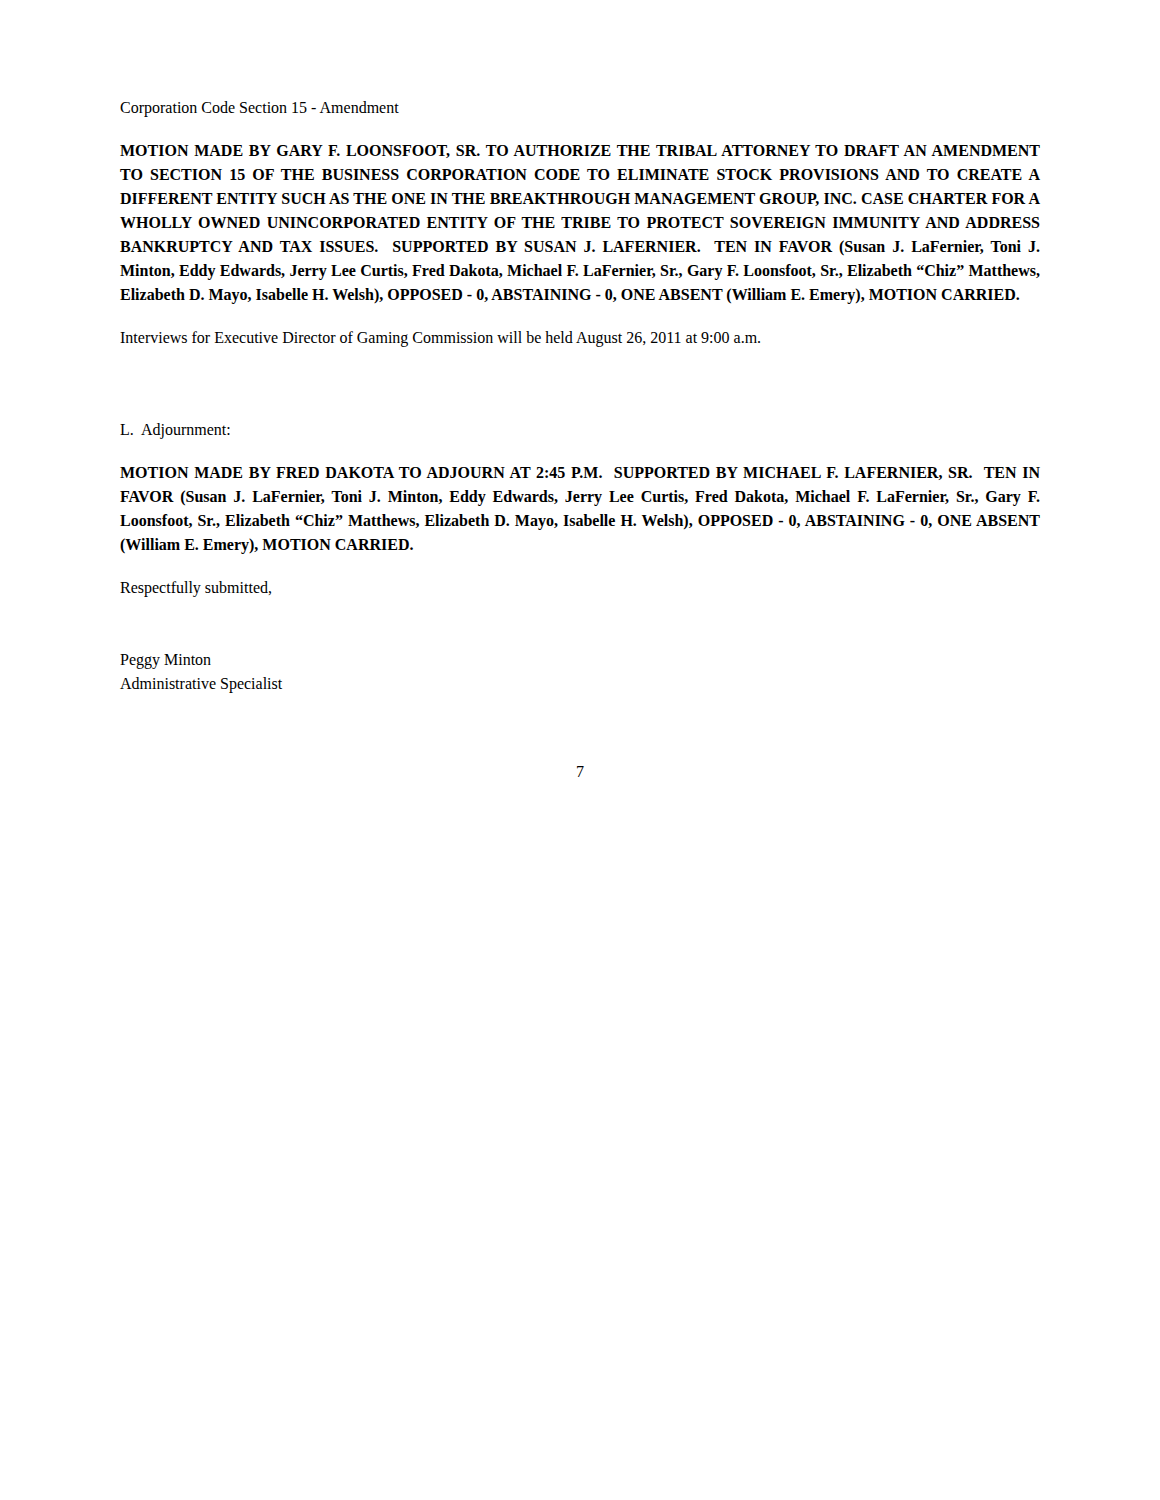Corporation Code Section 15 - Amendment
MOTION MADE BY GARY F. LOONSFOOT, SR. TO AUTHORIZE THE TRIBAL ATTORNEY TO DRAFT AN AMENDMENT TO SECTION 15 OF THE BUSINESS CORPORATION CODE TO ELIMINATE STOCK PROVISIONS AND TO CREATE A DIFFERENT ENTITY SUCH AS THE ONE IN THE BREAKTHROUGH MANAGEMENT GROUP, INC. CASE CHARTER FOR A WHOLLY OWNED UNINCORPORATED ENTITY OF THE TRIBE TO PROTECT SOVEREIGN IMMUNITY AND ADDRESS BANKRUPTCY AND TAX ISSUES. SUPPORTED BY SUSAN J. LAFERNIER. TEN IN FAVOR (Susan J. LaFernier, Toni J. Minton, Eddy Edwards, Jerry Lee Curtis, Fred Dakota, Michael F. LaFernier, Sr., Gary F. Loonsfoot, Sr., Elizabeth “Chiz” Matthews, Elizabeth D. Mayo, Isabelle H. Welsh), OPPOSED - 0, ABSTAINING - 0, ONE ABSENT (William E. Emery), MOTION CARRIED.
Interviews for Executive Director of Gaming Commission will be held August 26, 2011 at 9:00 a.m.
L. Adjournment:
MOTION MADE BY FRED DAKOTA TO ADJOURN AT 2:45 P.M. SUPPORTED BY MICHAEL F. LAFERNIER, SR. TEN IN FAVOR (Susan J. LaFernier, Toni J. Minton, Eddy Edwards, Jerry Lee Curtis, Fred Dakota, Michael F. LaFernier, Sr., Gary F. Loonsfoot, Sr., Elizabeth “Chiz” Matthews, Elizabeth D. Mayo, Isabelle H. Welsh), OPPOSED - 0, ABSTAINING - 0, ONE ABSENT (William E. Emery), MOTION CARRIED.
Respectfully submitted,
Peggy Minton
Administrative Specialist
7